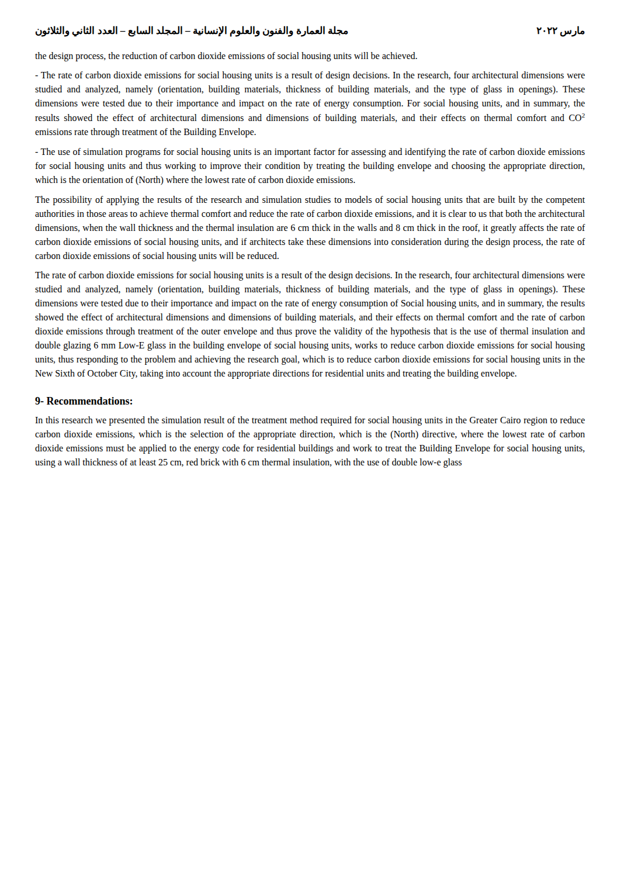مارس ٢٠٢٢ مجلة العمارة والفنون والعلوم الإنسانية – المجلد السابع – العدد الثاني والثلاثون
the design process, the reduction of carbon dioxide emissions of social housing units will be achieved.
- The rate of carbon dioxide emissions for social housing units is a result of design decisions. In the research, four architectural dimensions were studied and analyzed, namely (orientation, building materials, thickness of building materials, and the type of glass in openings). These dimensions were tested due to their importance and impact on the rate of energy consumption. For social housing units, and in summary, the results showed the effect of architectural dimensions and dimensions of building materials, and their effects on thermal comfort and CO2 emissions rate through treatment of the Building Envelope.
- The use of simulation programs for social housing units is an important factor for assessing and identifying the rate of carbon dioxide emissions for social housing units and thus working to improve their condition by treating the building envelope and choosing the appropriate direction, which is the orientation of (North) where the lowest rate of carbon dioxide emissions.
The possibility of applying the results of the research and simulation studies to models of social housing units that are built by the competent authorities in those areas to achieve thermal comfort and reduce the rate of carbon dioxide emissions, and it is clear to us that both the architectural dimensions, when the wall thickness and the thermal insulation are 6 cm thick in the walls and 8 cm thick in the roof, it greatly affects the rate of carbon dioxide emissions of social housing units, and if architects take these dimensions into consideration during the design process, the rate of carbon dioxide emissions of social housing units will be reduced.
The rate of carbon dioxide emissions for social housing units is a result of the design decisions. In the research, four architectural dimensions were studied and analyzed, namely (orientation, building materials, thickness of building materials, and the type of glass in openings). These dimensions were tested due to their importance and impact on the rate of energy consumption of Social housing units, and in summary, the results showed the effect of architectural dimensions and dimensions of building materials, and their effects on thermal comfort and the rate of carbon dioxide emissions through treatment of the outer envelope and thus prove the validity of the hypothesis that is the use of thermal insulation and double glazing 6 mm Low-E glass in the building envelope of social housing units, works to reduce carbon dioxide emissions for social housing units, thus responding to the problem and achieving the research goal, which is to reduce carbon dioxide emissions for social housing units in the New Sixth of October City, taking into account the appropriate directions for residential units and treating the building envelope.
9- Recommendations:
In this research we presented the simulation result of the treatment method required for social housing units in the Greater Cairo region to reduce carbon dioxide emissions, which is the selection of the appropriate direction, which is the (North) directive, where the lowest rate of carbon dioxide emissions must be applied to the energy code for residential buildings and work to treat the Building Envelope for social housing units, using a wall thickness of at least 25 cm, red brick with 6 cm thermal insulation, with the use of double low-e glass